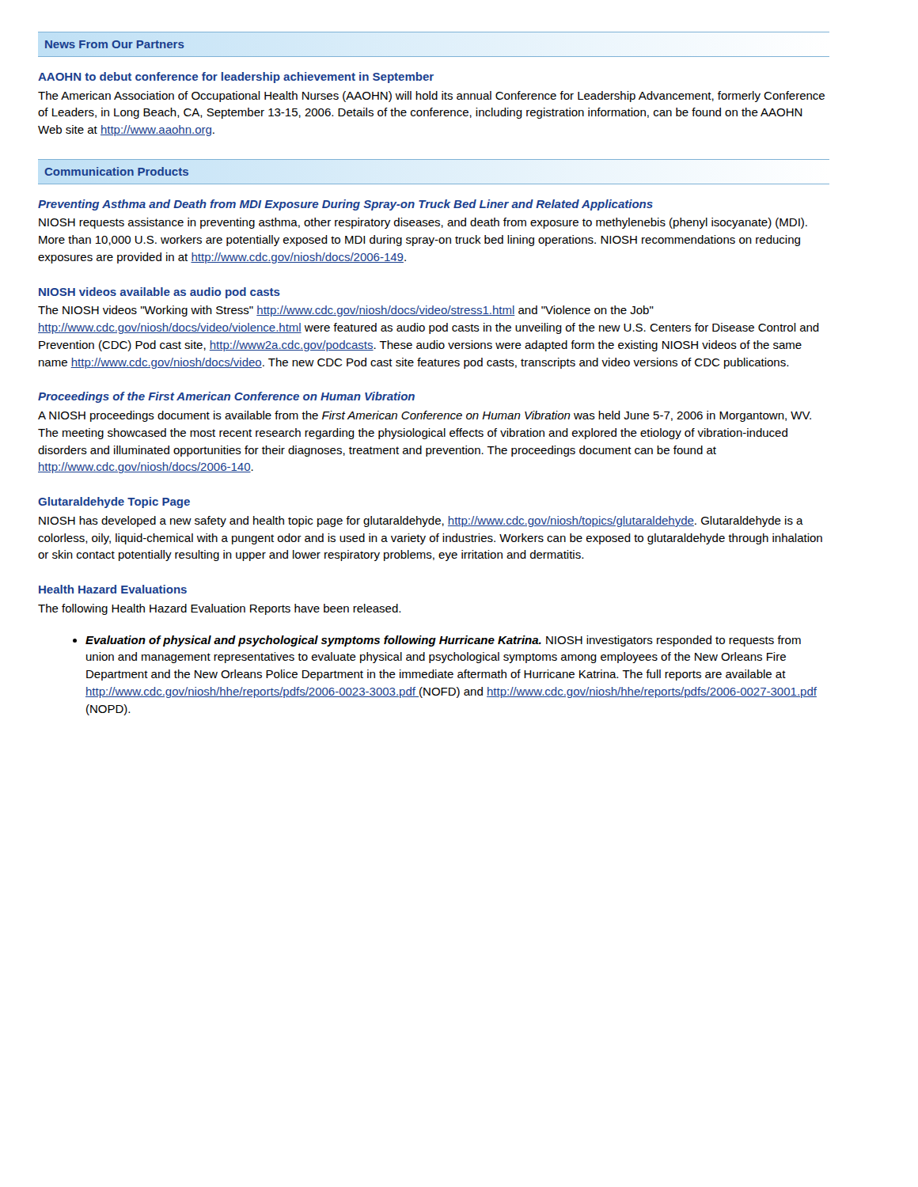News From Our Partners
AAOHN to debut conference for leadership achievement in September
The American Association of Occupational Health Nurses (AAOHN) will hold its annual Conference for Leadership Advancement, formerly Conference of Leaders, in Long Beach, CA, September 13-15, 2006. Details of the conference, including registration information, can be found on the AAOHN Web site at http://www.aaohn.org.
Communication Products
Preventing Asthma and Death from MDI Exposure During Spray-on Truck Bed Liner and Related Applications
NIOSH requests assistance in preventing asthma, other respiratory diseases, and death from exposure to methylenebis (phenyl isocyanate) (MDI). More than 10,000 U.S. workers are potentially exposed to MDI during spray-on truck bed lining operations. NIOSH recommendations on reducing exposures are provided in at http://www.cdc.gov/niosh/docs/2006-149.
NIOSH videos available as audio pod casts
The NIOSH videos "Working with Stress" http://www.cdc.gov/niosh/docs/video/stress1.html and "Violence on the Job" http://www.cdc.gov/niosh/docs/video/violence.html were featured as audio pod casts in the unveiling of the new U.S. Centers for Disease Control and Prevention (CDC) Pod cast site, http://www2a.cdc.gov/podcasts. These audio versions were adapted form the existing NIOSH videos of the same name http://www.cdc.gov/niosh/docs/video. The new CDC Pod cast site features pod casts, transcripts and video versions of CDC publications.
Proceedings of the First American Conference on Human Vibration
A NIOSH proceedings document is available from the First American Conference on Human Vibration was held June 5-7, 2006 in Morgantown, WV. The meeting showcased the most recent research regarding the physiological effects of vibration and explored the etiology of vibration-induced disorders and illuminated opportunities for their diagnoses, treatment and prevention. The proceedings document can be found at http://www.cdc.gov/niosh/docs/2006-140.
Glutaraldehyde Topic Page
NIOSH has developed a new safety and health topic page for glutaraldehyde, http://www.cdc.gov/niosh/topics/glutaraldehyde. Glutaraldehyde is a colorless, oily, liquid-chemical with a pungent odor and is used in a variety of industries. Workers can be exposed to glutaraldehyde through inhalation or skin contact potentially resulting in upper and lower respiratory problems, eye irritation and dermatitis.
Health Hazard Evaluations
The following Health Hazard Evaluation Reports have been released.
Evaluation of physical and psychological symptoms following Hurricane Katrina. NIOSH investigators responded to requests from union and management representatives to evaluate physical and psychological symptoms among employees of the New Orleans Fire Department and the New Orleans Police Department in the immediate aftermath of Hurricane Katrina. The full reports are available at http://www.cdc.gov/niosh/hhe/reports/pdfs/2006-0023-3003.pdf (NOFD) and http://www.cdc.gov/niosh/hhe/reports/pdfs/2006-0027-3001.pdf (NOPD).